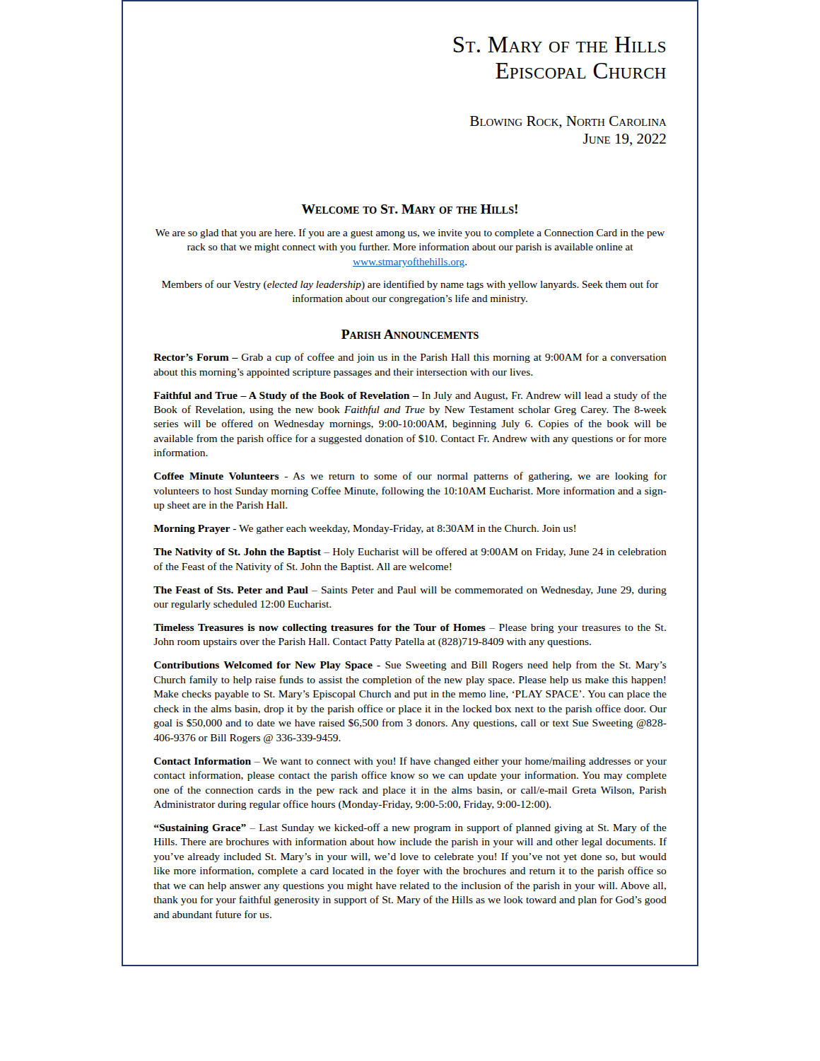St. Mary of the Hills
Episcopal Church
Blowing Rock, North Carolina
June 19, 2022
Welcome to St. Mary of the Hills!
We are so glad that you are here. If you are a guest among us, we invite you to complete a Connection Card in the pew rack so that we might connect with you further. More information about our parish is available online at www.stmaryofthehills.org.
Members of our Vestry (elected lay leadership) are identified by name tags with yellow lanyards. Seek them out for information about our congregation’s life and ministry.
Parish Announcements
Rector’s Forum – Grab a cup of coffee and join us in the Parish Hall this morning at 9:00AM for a conversation about this morning’s appointed scripture passages and their intersection with our lives.
Faithful and True – A Study of the Book of Revelation – In July and August, Fr. Andrew will lead a study of the Book of Revelation, using the new book Faithful and True by New Testament scholar Greg Carey. The 8-week series will be offered on Wednesday mornings, 9:00-10:00AM, beginning July 6. Copies of the book will be available from the parish office for a suggested donation of $10. Contact Fr. Andrew with any questions or for more information.
Coffee Minute Volunteers - As we return to some of our normal patterns of gathering, we are looking for volunteers to host Sunday morning Coffee Minute, following the 10:10AM Eucharist. More information and a sign-up sheet are in the Parish Hall.
Morning Prayer - We gather each weekday, Monday-Friday, at 8:30AM in the Church. Join us!
The Nativity of St. John the Baptist – Holy Eucharist will be offered at 9:00AM on Friday, June 24 in celebration of the Feast of the Nativity of St. John the Baptist. All are welcome!
The Feast of Sts. Peter and Paul – Saints Peter and Paul will be commemorated on Wednesday, June 29, during our regularly scheduled 12:00 Eucharist.
Timeless Treasures is now collecting treasures for the Tour of Homes – Please bring your treasures to the St. John room upstairs over the Parish Hall. Contact Patty Patella at (828)719-8409 with any questions.
Contributions Welcomed for New Play Space - Sue Sweeting and Bill Rogers need help from the St. Mary’s Church family to help raise funds to assist the completion of the new play space. Please help us make this happen! Make checks payable to St. Mary’s Episcopal Church and put in the memo line, ‘PLAY SPACE’. You can place the check in the alms basin, drop it by the parish office or place it in the locked box next to the parish office door. Our goal is $50,000 and to date we have raised $6,500 from 3 donors. Any questions, call or text Sue Sweeting @828-406-9376 or Bill Rogers @ 336-339-9459.
Contact Information – We want to connect with you! If have changed either your home/mailing addresses or your contact information, please contact the parish office know so we can update your information. You may complete one of the connection cards in the pew rack and place it in the alms basin, or call/e-mail Greta Wilson, Parish Administrator during regular office hours (Monday-Friday, 9:00-5:00, Friday, 9:00-12:00).
“Sustaining Grace” – Last Sunday we kicked-off a new program in support of planned giving at St. Mary of the Hills. There are brochures with information about how include the parish in your will and other legal documents. If you’ve already included St. Mary’s in your will, we’d love to celebrate you! If you’ve not yet done so, but would like more information, complete a card located in the foyer with the brochures and return it to the parish office so that we can help answer any questions you might have related to the inclusion of the parish in your will. Above all, thank you for your faithful generosity in support of St. Mary of the Hills as we look toward and plan for God’s good and abundant future for us.